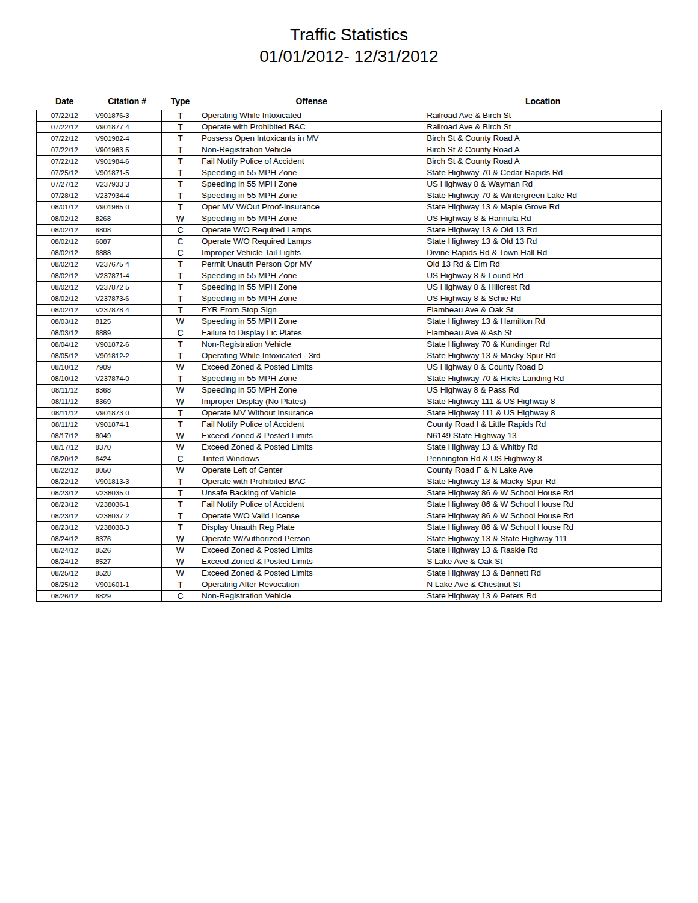Traffic Statistics
01/01/2012- 12/31/2012
| Date | Citation # | Type | Offense | Location |
| --- | --- | --- | --- | --- |
| 07/22/12 | V901876-3 | T | Operating While Intoxicated | Railroad Ave & Birch St |
| 07/22/12 | V901877-4 | T | Operate with Prohibited BAC | Railroad Ave & Birch St |
| 07/22/12 | V901982-4 | T | Possess Open Intoxicants in MV | Birch St & County Road A |
| 07/22/12 | V901983-5 | T | Non-Registration Vehicle | Birch St & County Road A |
| 07/22/12 | V901984-6 | T | Fail Notify Police of Accident | Birch St & County Road A |
| 07/25/12 | V901871-5 | T | Speeding in 55 MPH Zone | State Highway 70 & Cedar Rapids Rd |
| 07/27/12 | V237933-3 | T | Speeding in 55 MPH Zone | US Highway 8 & Wayman Rd |
| 07/28/12 | V237934-4 | T | Speeding in 55 MPH Zone | State Highway 70 & Wintergreen Lake Rd |
| 08/01/12 | V901985-0 | T | Oper MV W/Out Proof-Insurance | State Highway 13 & Maple Grove Rd |
| 08/02/12 | 8268 | W | Speeding in 55 MPH Zone | US Highway 8 & Hannula Rd |
| 08/02/12 | 6808 | C | Operate W/O Required Lamps | State Highway 13 & Old 13 Rd |
| 08/02/12 | 6887 | C | Operate W/O Required Lamps | State Highway 13 & Old 13 Rd |
| 08/02/12 | 6888 | C | Improper Vehicle Tail Lights | Divine Rapids Rd & Town Hall Rd |
| 08/02/12 | V237675-4 | T | Permit Unauth Person Opr MV | Old 13 Rd & Elm Rd |
| 08/02/12 | V237871-4 | T | Speeding in 55 MPH Zone | US Highway 8 & Lound Rd |
| 08/02/12 | V237872-5 | T | Speeding in 55 MPH Zone | US Highway 8 & Hillcrest Rd |
| 08/02/12 | V237873-6 | T | Speeding in 55 MPH Zone | US Highway 8 & Schie Rd |
| 08/02/12 | V237878-4 | T | FYR From Stop Sign | Flambeau Ave & Oak St |
| 08/03/12 | 8125 | W | Speeding in 55 MPH Zone | State Highway 13 & Hamilton Rd |
| 08/03/12 | 6889 | C | Failure to Display Lic Plates | Flambeau Ave & Ash St |
| 08/04/12 | V901872-6 | T | Non-Registration Vehicle | State Highway 70 & Kundinger Rd |
| 08/05/12 | V901812-2 | T | Operating While Intoxicated - 3rd | State Highway 13 & Macky Spur Rd |
| 08/10/12 | 7909 | W | Exceed Zoned & Posted Limits | US Highway 8 & County Road D |
| 08/10/12 | V237874-0 | T | Speeding in 55 MPH Zone | State Highway 70 & Hicks Landing Rd |
| 08/11/12 | 8368 | W | Speeding in 55 MPH Zone | US Highway 8 & Pass Rd |
| 08/11/12 | 8369 | W | Improper Display (No Plates) | State Highway 111 & US Highway 8 |
| 08/11/12 | V901873-0 | T | Operate MV Without Insurance | State Highway 111 & US Highway 8 |
| 08/11/12 | V901874-1 | T | Fail Notify Police of Accident | County Road I & Little Rapids Rd |
| 08/17/12 | 8049 | W | Exceed Zoned & Posted Limits | N6149 State Highway 13 |
| 08/17/12 | 8370 | W | Exceed Zoned & Posted Limits | State Highway 13 & Whitby Rd |
| 08/20/12 | 6424 | C | Tinted Windows | Pennington Rd & US Highway 8 |
| 08/22/12 | 8050 | W | Operate Left of Center | County Road F & N Lake Ave |
| 08/22/12 | V901813-3 | T | Operate with Prohibited BAC | State Highway 13 & Macky Spur Rd |
| 08/23/12 | V238035-0 | T | Unsafe Backing of Vehicle | State Highway 86 & W School House Rd |
| 08/23/12 | V238036-1 | T | Fail Notify Police of Accident | State Highway 86 & W School House Rd |
| 08/23/12 | V238037-2 | T | Operate W/O Valid License | State Highway 86 & W School House Rd |
| 08/23/12 | V238038-3 | T | Display Unauth Reg Plate | State Highway 86 & W School House Rd |
| 08/24/12 | 8376 | W | Operate W/Authorized Person | State Highway 13 & State Highway 111 |
| 08/24/12 | 8526 | W | Exceed Zoned & Posted Limits | State Highway 13 & Raskie Rd |
| 08/24/12 | 8527 | W | Exceed Zoned & Posted Limits | S Lake Ave & Oak St |
| 08/25/12 | 8528 | W | Exceed Zoned & Posted Limits | State Highway 13 & Bennett Rd |
| 08/25/12 | V901601-1 | T | Operating After Revocation | N Lake Ave & Chestnut St |
| 08/26/12 | 6829 | C | Non-Registration Vehicle | State Highway 13 & Peters Rd |